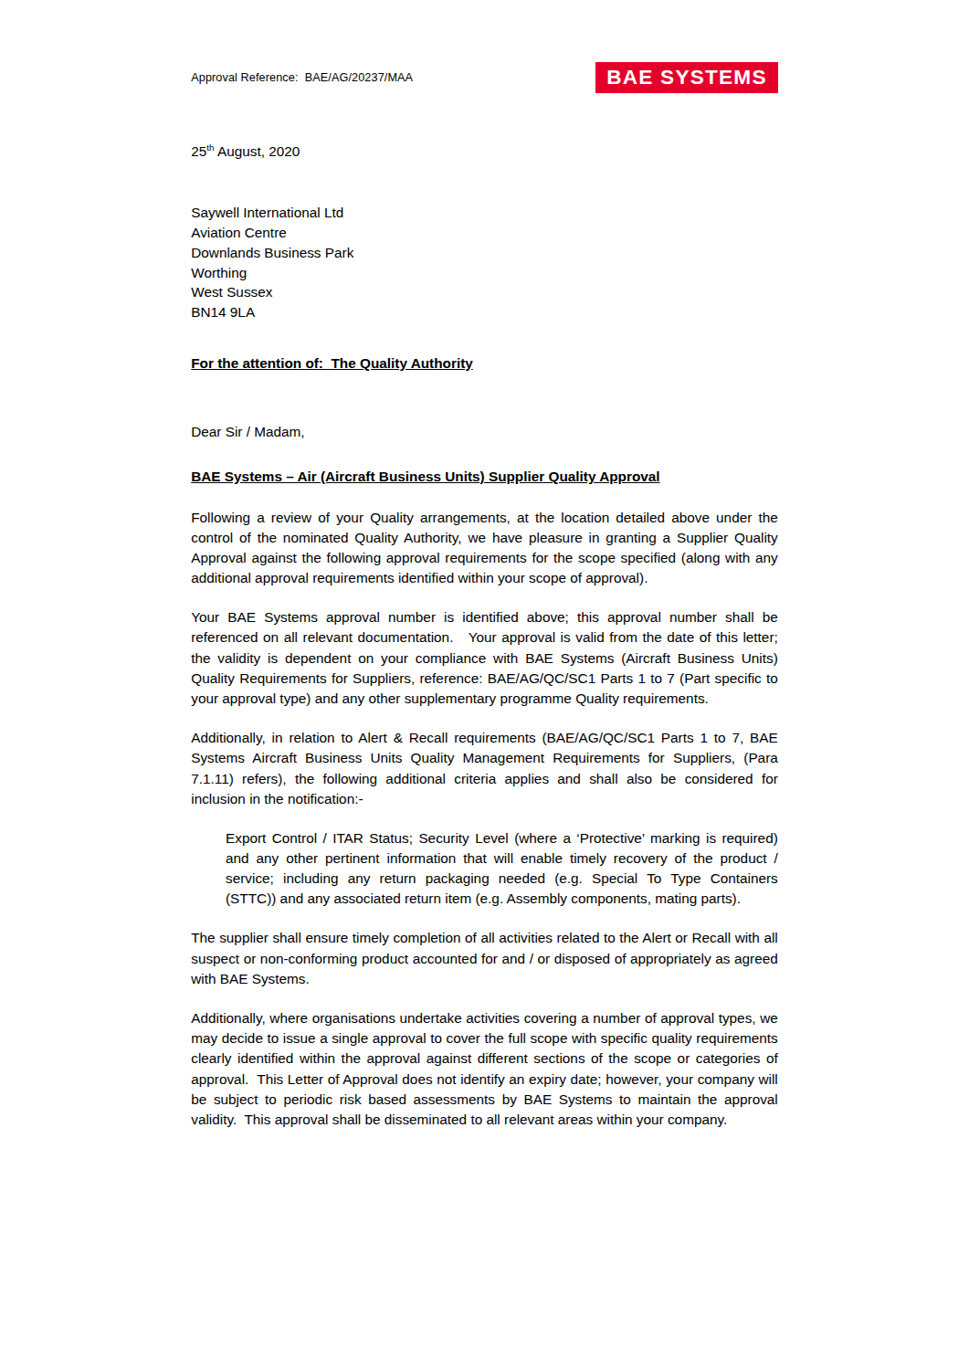Approval Reference: BAE/AG/20237/MAA
BAE SYSTEMS
25th August, 2020
Saywell International Ltd
Aviation Centre
Downlands Business Park
Worthing
West Sussex
BN14 9LA
For the attention of: The Quality Authority
Dear Sir / Madam,
BAE Systems – Air (Aircraft Business Units) Supplier Quality Approval
Following a review of your Quality arrangements, at the location detailed above under the control of the nominated Quality Authority, we have pleasure in granting a Supplier Quality Approval against the following approval requirements for the scope specified (along with any additional approval requirements identified within your scope of approval).
Your BAE Systems approval number is identified above; this approval number shall be referenced on all relevant documentation. Your approval is valid from the date of this letter; the validity is dependent on your compliance with BAE Systems (Aircraft Business Units) Quality Requirements for Suppliers, reference: BAE/AG/QC/SC1 Parts 1 to 7 (Part specific to your approval type) and any other supplementary programme Quality requirements.
Additionally, in relation to Alert & Recall requirements (BAE/AG/QC/SC1 Parts 1 to 7, BAE Systems Aircraft Business Units Quality Management Requirements for Suppliers, (Para 7.1.11) refers), the following additional criteria applies and shall also be considered for inclusion in the notification:-
Export Control / ITAR Status; Security Level (where a ‘Protective’ marking is required) and any other pertinent information that will enable timely recovery of the product / service; including any return packaging needed (e.g. Special To Type Containers (STTC)) and any associated return item (e.g. Assembly components, mating parts).
The supplier shall ensure timely completion of all activities related to the Alert or Recall with all suspect or non-conforming product accounted for and / or disposed of appropriately as agreed with BAE Systems.
Additionally, where organisations undertake activities covering a number of approval types, we may decide to issue a single approval to cover the full scope with specific quality requirements clearly identified within the approval against different sections of the scope or categories of approval. This Letter of Approval does not identify an expiry date; however, your company will be subject to periodic risk based assessments by BAE Systems to maintain the approval validity. This approval shall be disseminated to all relevant areas within your company.